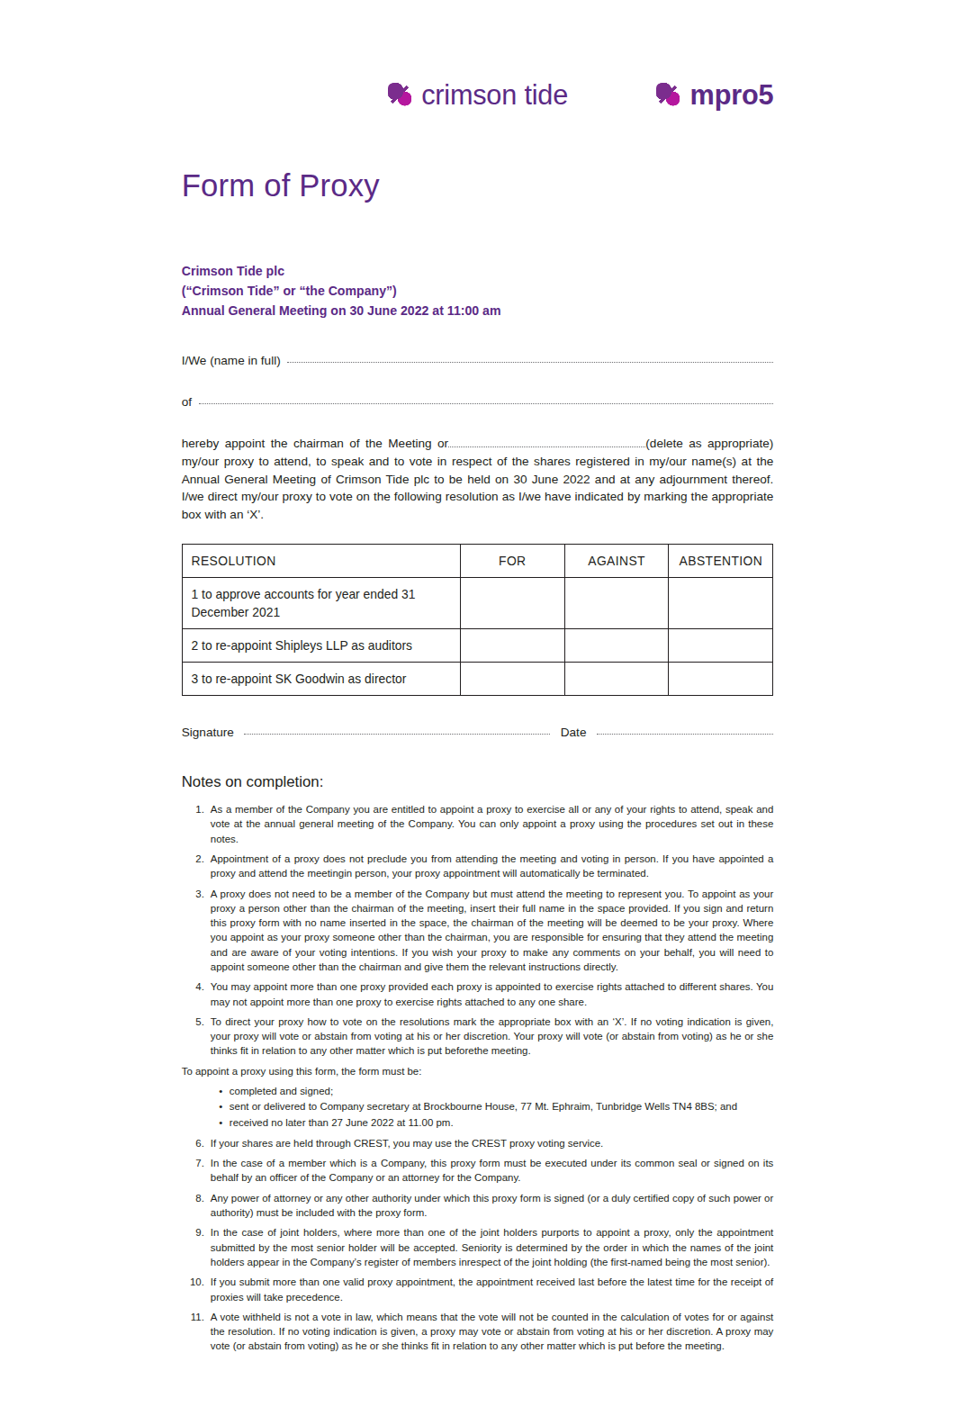crimson tide
mpro5
Form of Proxy
Crimson Tide plc
(“Crimson Tide” or “the Company”)
Annual General Meeting on 30 June 2022 at 11:00 am
I/We (name in full)
of
hereby appoint the chairman of the Meeting or (delete as appropriate) my/our proxy to attend, to speak and to vote in respect of the shares registered in my/our name(s) at the Annual General Meeting of Crimson Tide plc to be held on 30 June 2022 and at any adjournment thereof. I/we direct my/our proxy to vote on the following resolution as I/we have indicated by marking the appropriate box with an ‘X’.
| RESOLUTION | FOR | AGAINST | ABSTENTION |
| --- | --- | --- | --- |
| 1 to approve accounts for year ended 31 December 2021 | | | |
| 2 to re-appoint Shipleys LLP as auditors | | | |
| 3 to re-appoint SK Goodwin as director | | | |
Signature Date
Notes on completion:
As a member of the Company you are entitled to appoint a proxy to exercise all or any of your rights to attend, speak and vote at the annual general meeting of the Company. You can only appoint a proxy using the procedures set out in these notes.
Appointment of a proxy does not preclude you from attending the meeting and voting in person. If you have appointed a proxy and attend the meetingin person, your proxy appointment will automatically be terminated.
A proxy does not need to be a member of the Company but must attend the meeting to represent you. To appoint as your proxy a person other than the chairman of the meeting, insert their full name in the space provided. If you sign and return this proxy form with no name inserted in the space, the chairman of the meeting will be deemed to be your proxy. Where you appoint as your proxy someone other than the chairman, you are responsible for ensuring that they attend the meeting and are aware of your voting intentions. If you wish your proxy to make any comments on your behalf, you will need to appoint someone other than the chairman and give them the relevant instructions directly.
You may appoint more than one proxy provided each proxy is appointed to exercise rights attached to different shares. You may not appoint more than one proxy to exercise rights attached to any one share.
To direct your proxy how to vote on the resolutions mark the appropriate box with an ‘X’. If no voting indication is given, your proxy will vote or abstain from voting at his or her discretion. Your proxy will vote (or abstain from voting) as he or she thinks fit in relation to any other matter which is put beforethe meeting.
To appoint a proxy using this form, the form must be:
completed and signed;
sent or delivered to Company secretary at Brockbourne House, 77 Mt. Ephraim, Tunbridge Wells TN4 8BS; and
received no later than 27 June 2022 at 11.00 pm.
If your shares are held through CREST, you may use the CREST proxy voting service.
In the case of a member which is a Company, this proxy form must be executed under its common seal or signed on its behalf by an officer of the Company or an attorney for the Company.
Any power of attorney or any other authority under which this proxy form is signed (or a duly certified copy of such power or authority) must be included with the proxy form.
In the case of joint holders, where more than one of the joint holders purports to appoint a proxy, only the appointment submitted by the most senior holder will be accepted. Seniority is determined by the order in which the names of the joint holders appear in the Company’s register of members inrespect of the joint holding (the first-named being the most senior).
If you submit more than one valid proxy appointment, the appointment received last before the latest time for the receipt of proxies will take precedence.
A vote withheld is not a vote in law, which means that the vote will not be counted in the calculation of votes for or against the resolution. If no voting indication is given, a proxy may vote or abstain from voting at his or her discretion. A proxy may vote (or abstain from voting) as he or she thinks fit in relation to any other matter which is put before the meeting.